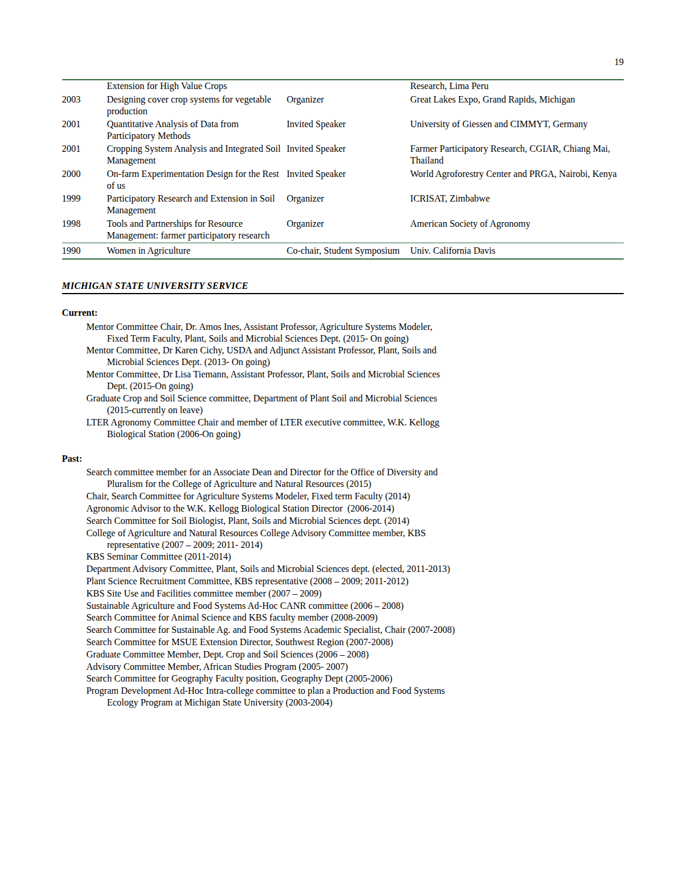19
| | Extension for High Value Crops | | Research, Lima Peru |
| 2003 | Designing cover crop systems for vegetable production | Organizer | Great Lakes Expo, Grand Rapids, Michigan |
| 2001 | Quantitative Analysis of Data from Participatory Methods | Invited Speaker | University of Giessen and CIMMYT, Germany |
| 2001 | Cropping System Analysis and Integrated Soil Management | Invited Speaker | Farmer Participatory Research, CGIAR, Chiang Mai, Thailand |
| 2000 | On-farm Experimentation Design for the Rest of us | Invited Speaker | World Agroforestry Center and PRGA, Nairobi, Kenya |
| 1999 | Participatory Research and Extension in Soil Management | Organizer | ICRISAT, Zimbabwe |
| 1998 | Tools and Partnerships for Resource Management: farmer participatory research | Organizer | American Society of Agronomy |
| 1990 | Women in Agriculture | Co-chair, Student Symposium | Univ. California Davis |
MICHIGAN STATE UNIVERSITY SERVICE
Current:
Mentor Committee Chair, Dr. Amos Ines, Assistant Professor, Agriculture Systems Modeler, Fixed Term Faculty, Plant, Soils and Microbial Sciences Dept. (2015- On going)
Mentor Committee, Dr Karen Cichy, USDA and Adjunct Assistant Professor, Plant, Soils and Microbial Sciences Dept. (2013- On going)
Mentor Committee, Dr Lisa Tiemann, Assistant Professor, Plant, Soils and Microbial Sciences Dept. (2015-On going)
Graduate Crop and Soil Science committee, Department of Plant Soil and Microbial Sciences (2015-currently on leave)
LTER Agronomy Committee Chair and member of LTER executive committee, W.K. Kellogg Biological Station (2006-On going)
Past:
Search committee member for an Associate Dean and Director for the Office of Diversity and Pluralism for the College of Agriculture and Natural Resources (2015)
Chair, Search Committee for Agriculture Systems Modeler, Fixed term Faculty (2014)
Agronomic Advisor to the W.K. Kellogg Biological Station Director (2006-2014)
Search Committee for Soil Biologist, Plant, Soils and Microbial Sciences dept. (2014)
College of Agriculture and Natural Resources College Advisory Committee member, KBS representative (2007 – 2009; 2011- 2014)
KBS Seminar Committee (2011-2014)
Department Advisory Committee, Plant, Soils and Microbial Sciences dept. (elected, 2011-2013)
Plant Science Recruitment Committee, KBS representative (2008 – 2009; 2011-2012)
KBS Site Use and Facilities committee member (2007 – 2009)
Sustainable Agriculture and Food Systems Ad-Hoc CANR committee (2006 – 2008)
Search Committee for Animal Science and KBS faculty member (2008-2009)
Search Committee for Sustainable Ag. and Food Systems Academic Specialist, Chair (2007-2008)
Search Committee for MSUE Extension Director, Southwest Region (2007-2008)
Graduate Committee Member, Dept. Crop and Soil Sciences (2006 – 2008)
Advisory Committee Member, African Studies Program (2005- 2007)
Search Committee for Geography Faculty position, Geography Dept (2005-2006)
Program Development Ad-Hoc Intra-college committee to plan a Production and Food Systems Ecology Program at Michigan State University (2003-2004)